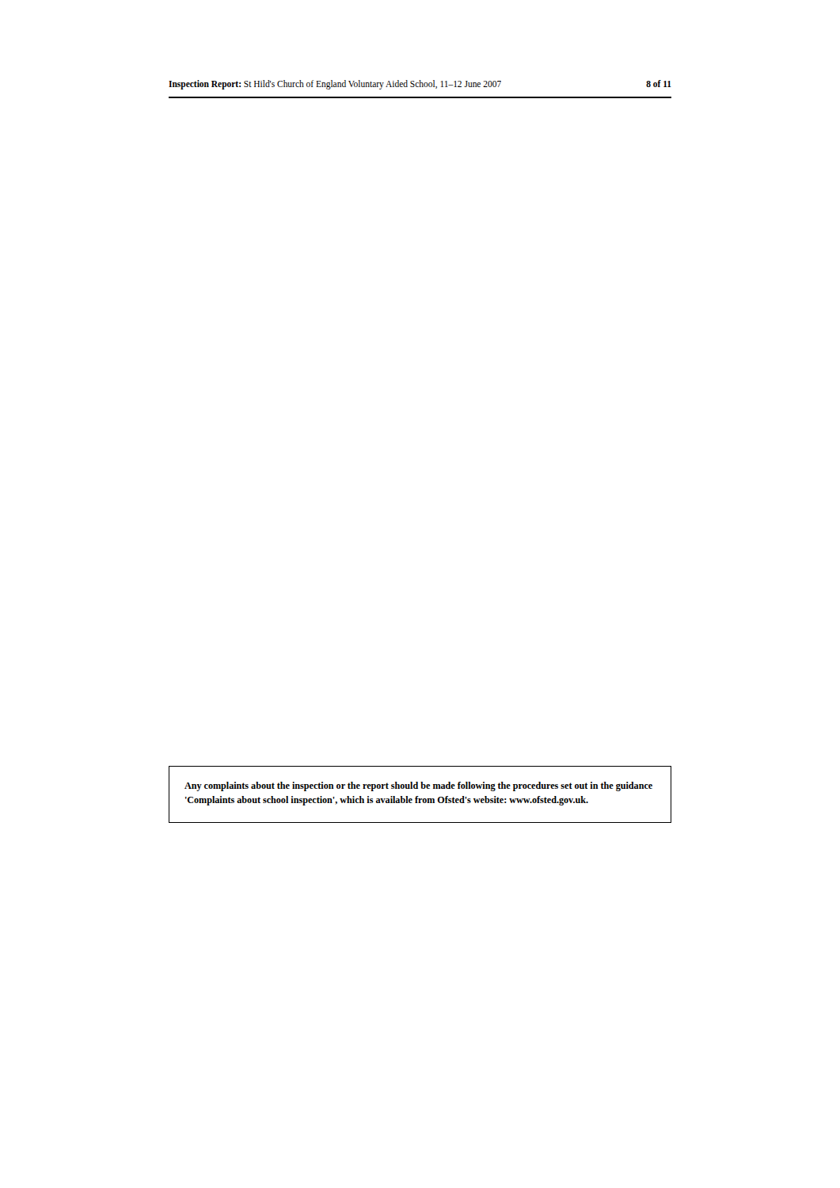Inspection Report: St Hild's Church of England Voluntary Aided School, 11–12 June 2007
8 of 11
Any complaints about the inspection or the report should be made following the procedures set out in the guidance 'Complaints about school inspection', which is available from Ofsted's website: www.ofsted.gov.uk.